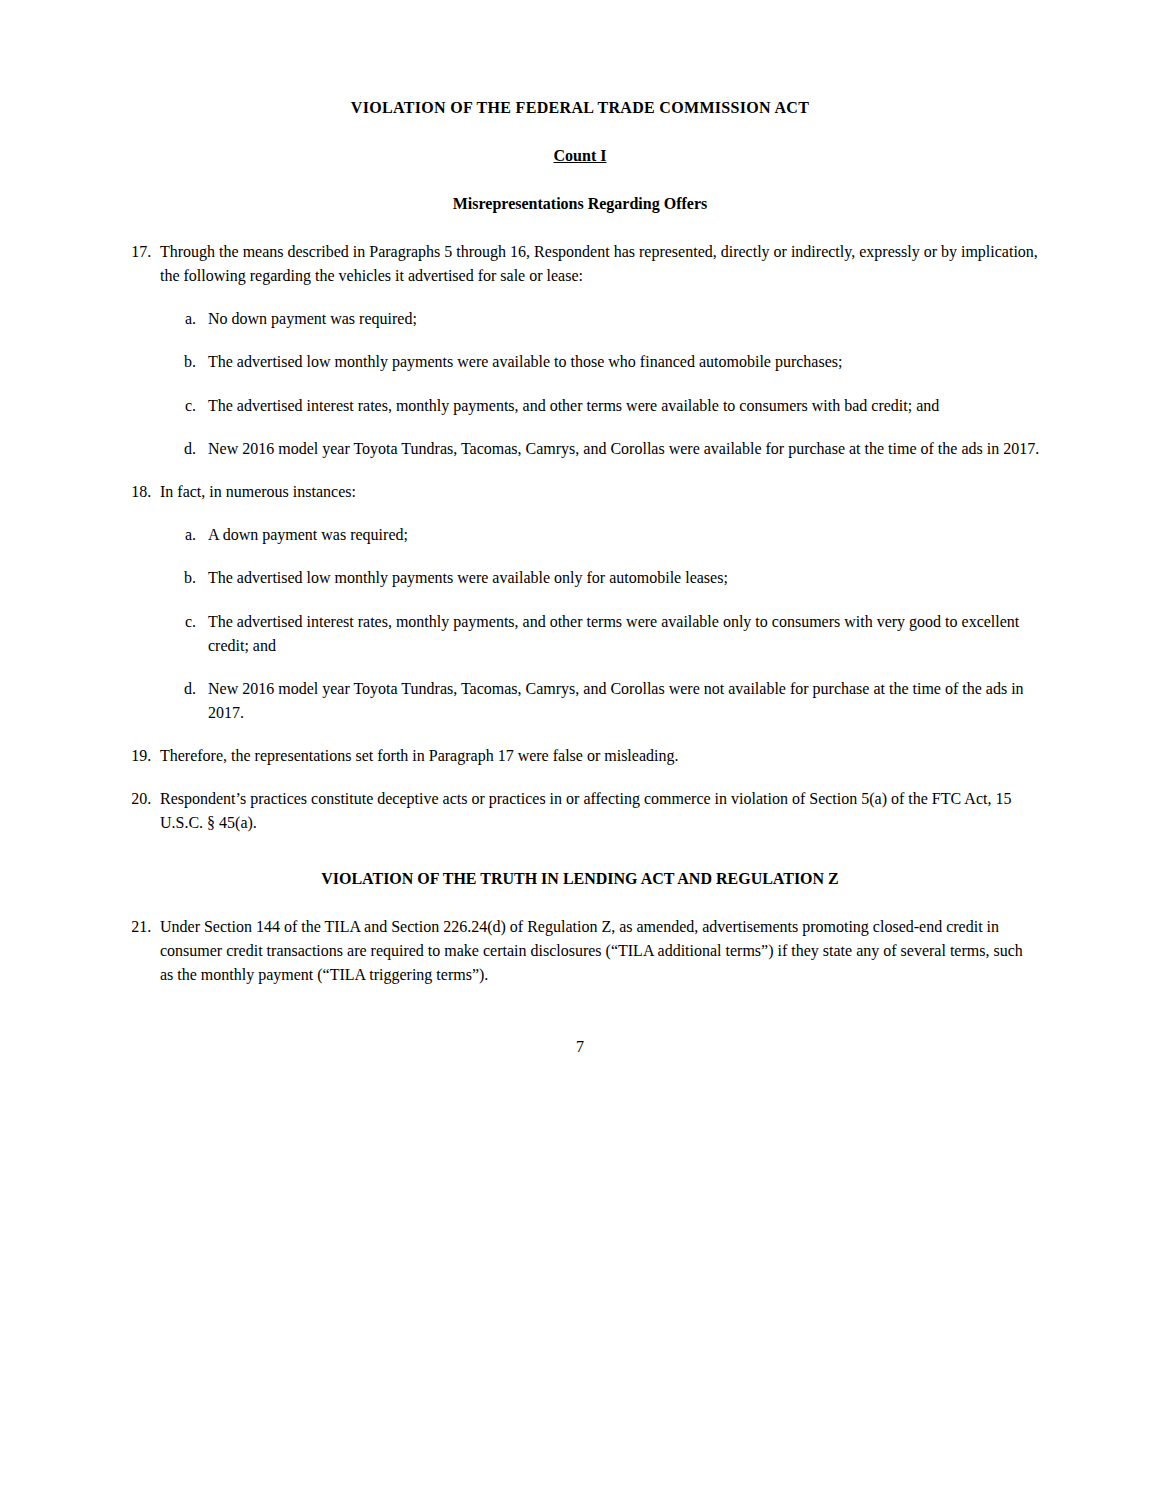VIOLATION OF THE FEDERAL TRADE COMMISSION ACT
Count I
Misrepresentations Regarding Offers
Through the means described in Paragraphs 5 through 16, Respondent has represented, directly or indirectly, expressly or by implication, the following regarding the vehicles it advertised for sale or lease:
No down payment was required;
The advertised low monthly payments were available to those who financed automobile purchases;
The advertised interest rates, monthly payments, and other terms were available to consumers with bad credit; and
New 2016 model year Toyota Tundras, Tacomas, Camrys, and Corollas were available for purchase at the time of the ads in 2017.
In fact, in numerous instances:
A down payment was required;
The advertised low monthly payments were available only for automobile leases;
The advertised interest rates, monthly payments, and other terms were available only to consumers with very good to excellent credit; and
New 2016 model year Toyota Tundras, Tacomas, Camrys, and Corollas were not available for purchase at the time of the ads in 2017.
Therefore, the representations set forth in Paragraph 17 were false or misleading.
Respondent’s practices constitute deceptive acts or practices in or affecting commerce in violation of Section 5(a) of the FTC Act, 15 U.S.C. § 45(a).
VIOLATION OF THE TRUTH IN LENDING ACT AND REGULATION Z
Under Section 144 of the TILA and Section 226.24(d) of Regulation Z, as amended, advertisements promoting closed-end credit in consumer credit transactions are required to make certain disclosures (“TILA additional terms”) if they state any of several terms, such as the monthly payment (“TILA triggering terms”).
7